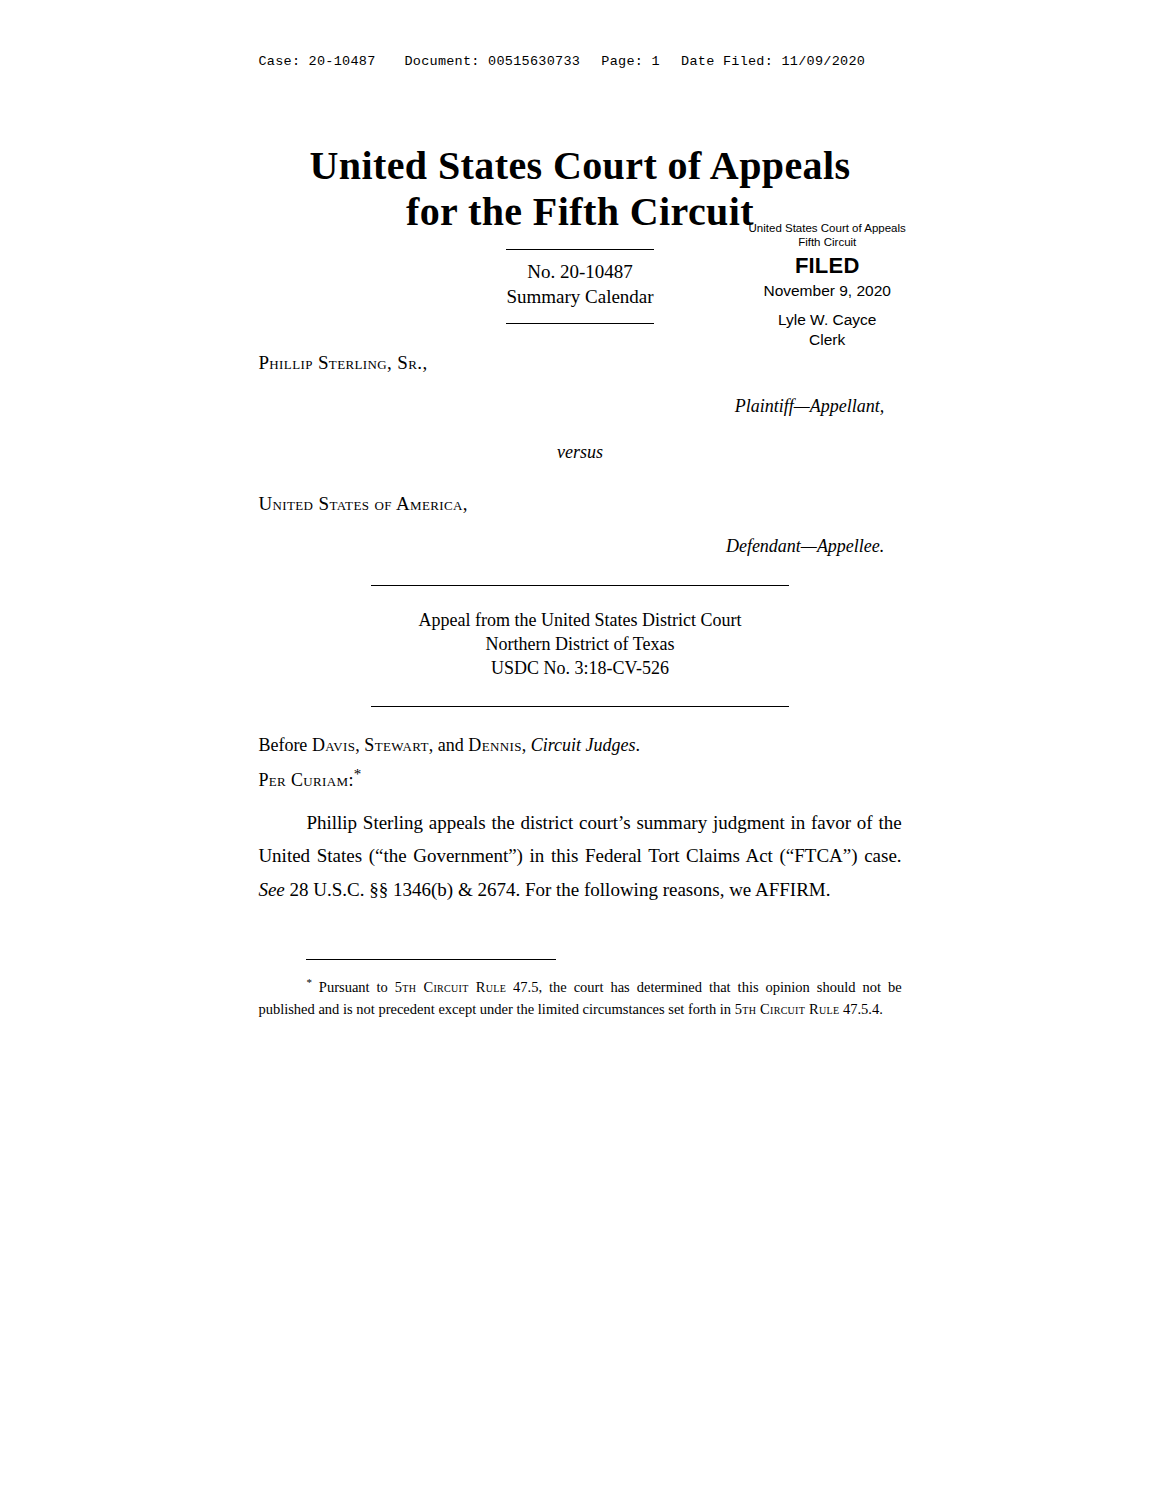Case: 20-10487 Document: 00515630733 Page: 1 Date Filed: 11/09/2020
United States Court of Appeals
for the Fifth Circuit
No. 20-10487
Summary Calendar
United States Court of Appeals
Fifth Circuit
FILED
November 9, 2020
Lyle W. Cayce
Clerk
Phillip Sterling, Sr.,
Plaintiff—Appellant,
versus
United States of America,
Defendant—Appellee.
Appeal from the United States District Court
Northern District of Texas
USDC No. 3:18-CV-526
Before Davis, Stewart, and Dennis, Circuit Judges.
Per Curiam:*
Phillip Sterling appeals the district court’s summary judgment in favor of the United States (“the Government”) in this Federal Tort Claims Act (“FTCA”) case. See 28 U.S.C. §§ 1346(b) & 2674. For the following reasons, we AFFIRM.
* Pursuant to 5th Circuit Rule 47.5, the court has determined that this opinion should not be published and is not precedent except under the limited circumstances set forth in 5th Circuit Rule 47.5.4.